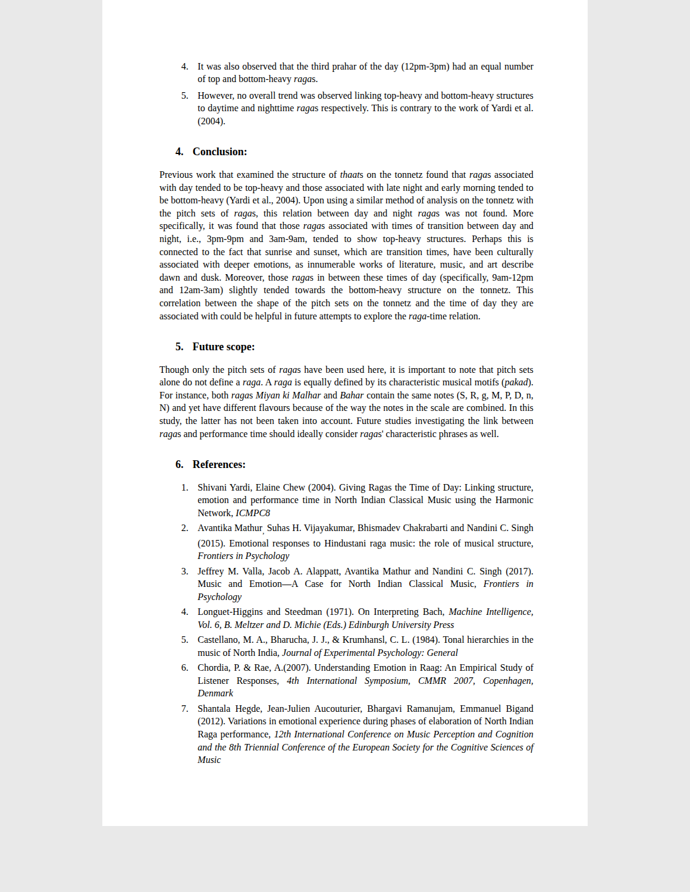It was also observed that the third prahar of the day (12pm-3pm) had an equal number of top and bottom-heavy ragas.
However, no overall trend was observed linking top-heavy and bottom-heavy structures to daytime and nighttime ragas respectively. This is contrary to the work of Yardi et al. (2004).
4. Conclusion:
Previous work that examined the structure of thaats on the tonnetz found that ragas associated with day tended to be top-heavy and those associated with late night and early morning tended to be bottom-heavy (Yardi et al., 2004). Upon using a similar method of analysis on the tonnetz with the pitch sets of ragas, this relation between day and night ragas was not found. More specifically, it was found that those ragas associated with times of transition between day and night, i.e., 3pm-9pm and 3am-9am, tended to show top-heavy structures. Perhaps this is connected to the fact that sunrise and sunset, which are transition times, have been culturally associated with deeper emotions, as innumerable works of literature, music, and art describe dawn and dusk. Moreover, those ragas in between these times of day (specifically, 9am-12pm and 12am-3am) slightly tended towards the bottom-heavy structure on the tonnetz. This correlation between the shape of the pitch sets on the tonnetz and the time of day they are associated with could be helpful in future attempts to explore the raga-time relation.
5. Future scope:
Though only the pitch sets of ragas have been used here, it is important to note that pitch sets alone do not define a raga. A raga is equally defined by its characteristic musical motifs (pakad). For instance, both ragas Miyan ki Malhar and Bahar contain the same notes (S, R, g, M, P, D, n, N) and yet have different flavours because of the way the notes in the scale are combined. In this study, the latter has not been taken into account. Future studies investigating the link between ragas and performance time should ideally consider ragas' characteristic phrases as well.
6. References:
Shivani Yardi, Elaine Chew (2004). Giving Ragas the Time of Day: Linking structure, emotion and performance time in North Indian Classical Music using the Harmonic Network, ICMPC8
Avantika Mathur, Suhas H. Vijayakumar, Bhismadev Chakrabarti and Nandini C. Singh (2015). Emotional responses to Hindustani raga music: the role of musical structure, Frontiers in Psychology
Jeffrey M. Valla, Jacob A. Alappatt, Avantika Mathur and Nandini C. Singh (2017). Music and Emotion—A Case for North Indian Classical Music, Frontiers in Psychology
Longuet-Higgins and Steedman (1971). On Interpreting Bach, Machine Intelligence, Vol. 6, B. Meltzer and D. Michie (Eds.) Edinburgh University Press
Castellano, M. A., Bharucha, J. J., & Krumhansl, C. L. (1984). Tonal hierarchies in the music of North India, Journal of Experimental Psychology: General
Chordia, P. & Rae, A.(2007). Understanding Emotion in Raag: An Empirical Study of Listener Responses, 4th International Symposium, CMMR 2007, Copenhagen, Denmark
Shantala Hegde, Jean-Julien Aucouturier, Bhargavi Ramanujam, Emmanuel Bigand (2012). Variations in emotional experience during phases of elaboration of North Indian Raga performance, 12th International Conference on Music Perception and Cognition and the 8th Triennial Conference of the European Society for the Cognitive Sciences of Music